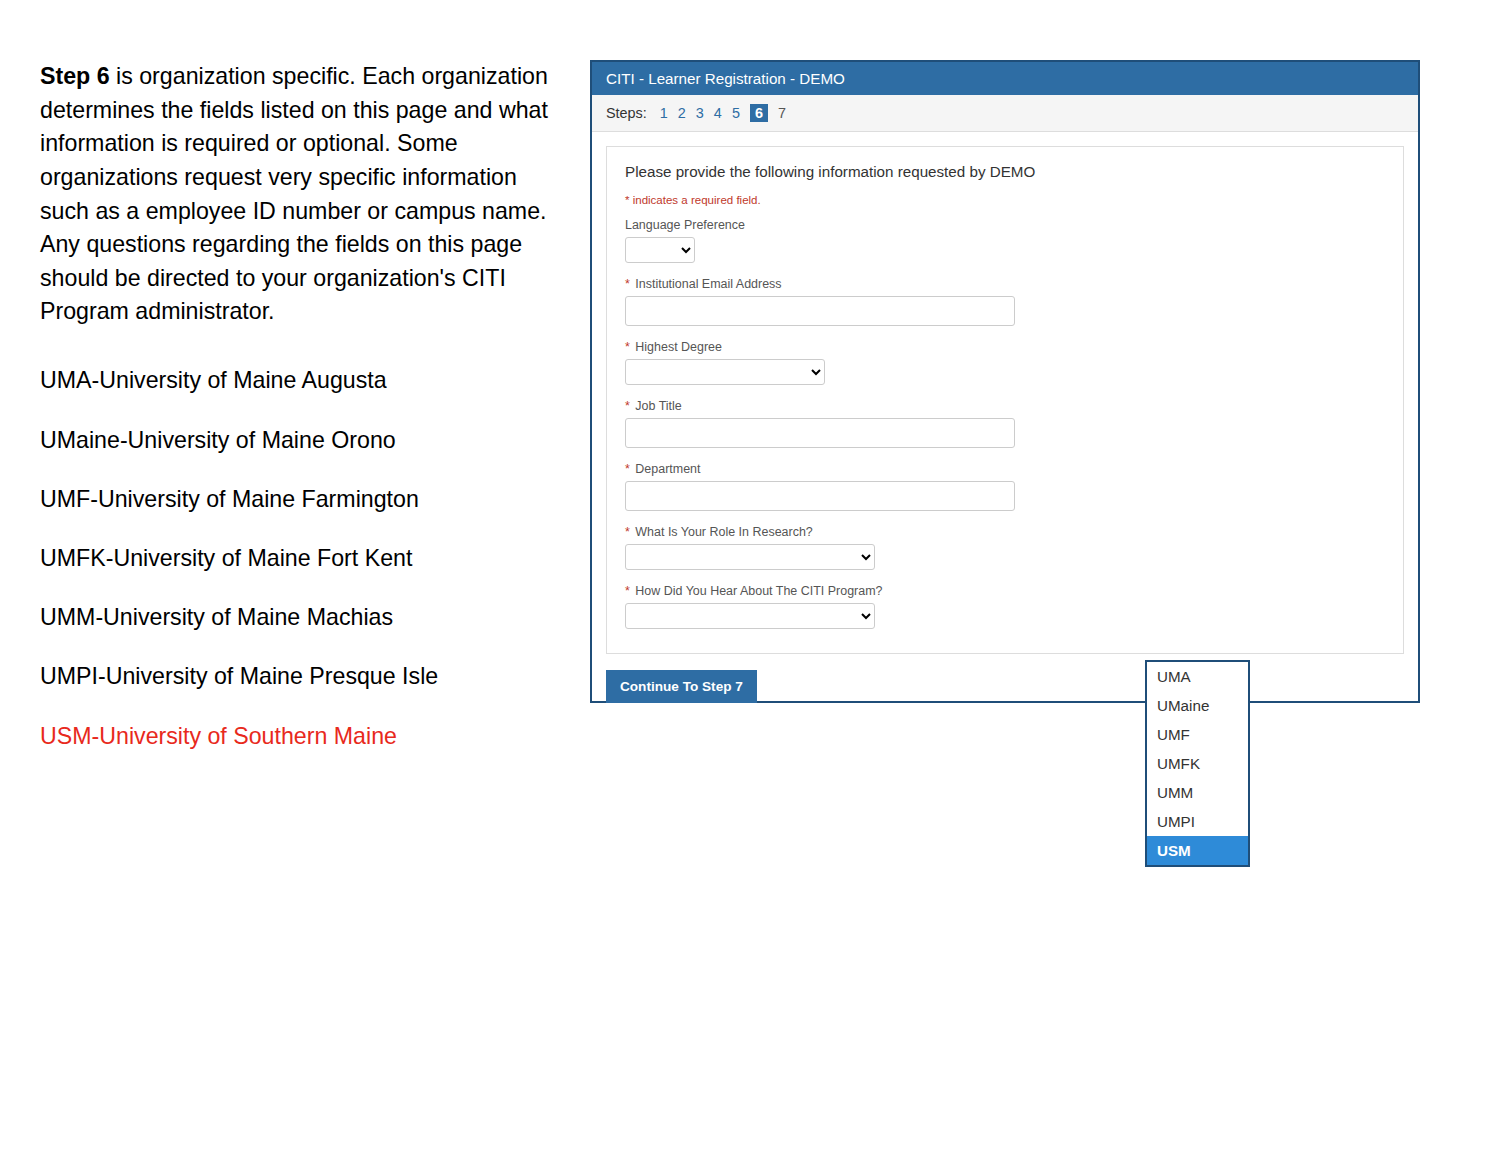Step 6 is organization specific. Each organization determines the fields listed on this page and what information is required or optional. Some organizations request very specific information such as a employee ID number or campus name. Any questions regarding the fields on this page should be directed to your organization's CITI Program administrator.
UMA-University of Maine Augusta
UMaine-University of Maine Orono
UMF-University of Maine Farmington
UMFK-University of Maine Fort Kent
UMM-University of Maine Machias
UMPI-University of Maine Presque Isle
USM-University of Southern Maine
CITI - Learner Registration - DEMO
Steps: 1 2 3 4 5 6 7
Please provide the following information requested by DEMO
* indicates a required field.
Language Preference
* Institutional Email Address
* Highest Degree
* Job Title
* Department
* What Is Your Role In Research?
* How Did You Hear About The CITI Program?
Continue To Step 7
UMA
UMaine
UMF
UMFK
UMM
UMPI
USM